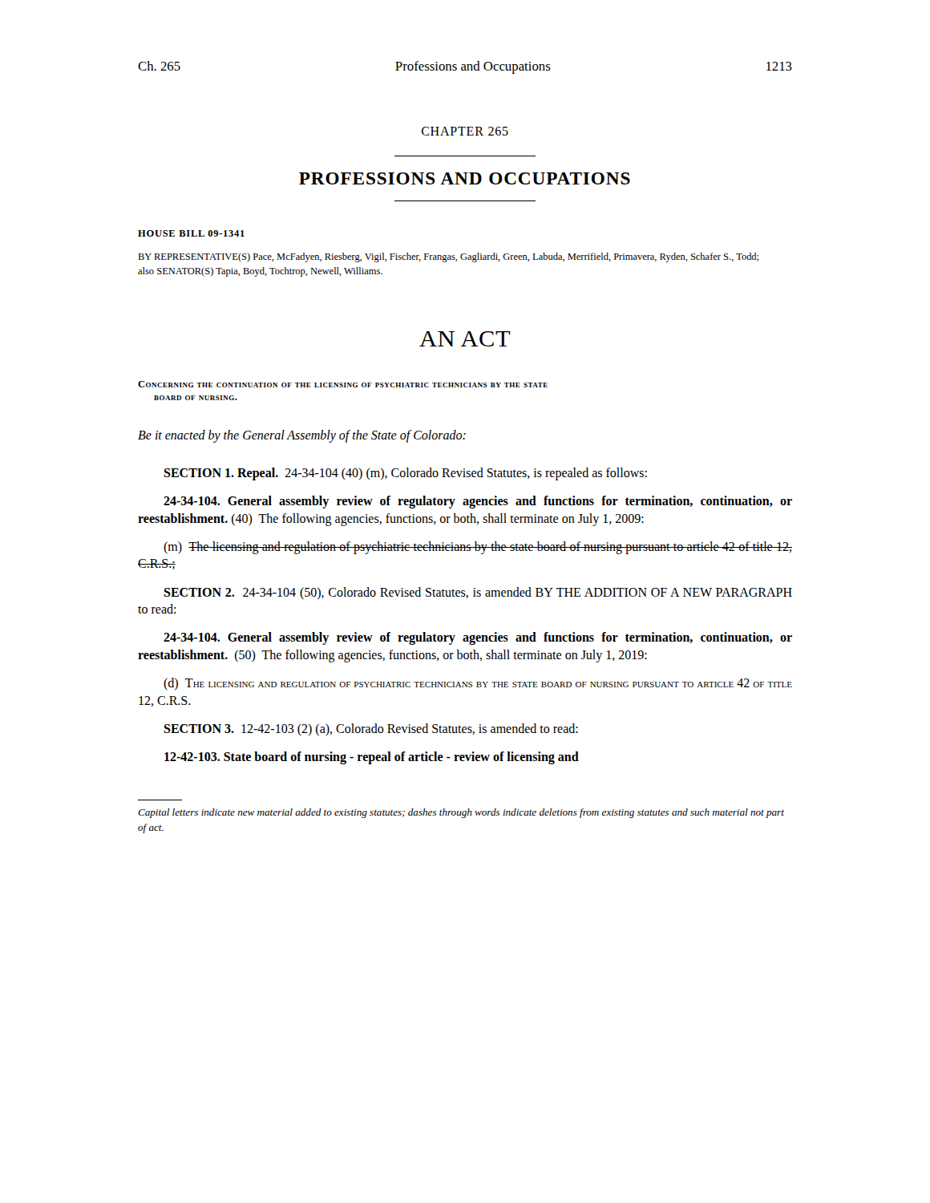Ch. 265 Professions and Occupations 1213
CHAPTER 265
PROFESSIONS AND OCCUPATIONS
HOUSE BILL 09-1341
BY REPRESENTATIVE(S) Pace, McFadyen, Riesberg, Vigil, Fischer, Frangas, Gagliardi, Green, Labuda, Merrifield, Primavera, Ryden, Schafer S., Todd;
also SENATOR(S) Tapia, Boyd, Tochtrop, Newell, Williams.
AN ACT
Concerning the continuation of the licensing of psychiatric technicians by the state board of nursing.
Be it enacted by the General Assembly of the State of Colorado:
SECTION 1. Repeal. 24-34-104 (40) (m), Colorado Revised Statutes, is repealed as follows:
24-34-104. General assembly review of regulatory agencies and functions for termination, continuation, or reestablishment. (40) The following agencies, functions, or both, shall terminate on July 1, 2009:
(m) The licensing and regulation of psychiatric technicians by the state board of nursing pursuant to article 42 of title 12, C.R.S.;
SECTION 2. 24-34-104 (50), Colorado Revised Statutes, is amended BY THE ADDITION OF A NEW PARAGRAPH to read:
24-34-104. General assembly review of regulatory agencies and functions for termination, continuation, or reestablishment. (50) The following agencies, functions, or both, shall terminate on July 1, 2019:
(d) The licensing and regulation of psychiatric technicians by the state board of nursing pursuant to article 42 of title 12, C.R.S.
SECTION 3. 12-42-103 (2) (a), Colorado Revised Statutes, is amended to read:
12-42-103. State board of nursing - repeal of article - review of licensing and
Capital letters indicate new material added to existing statutes; dashes through words indicate deletions from existing statutes and such material not part of act.